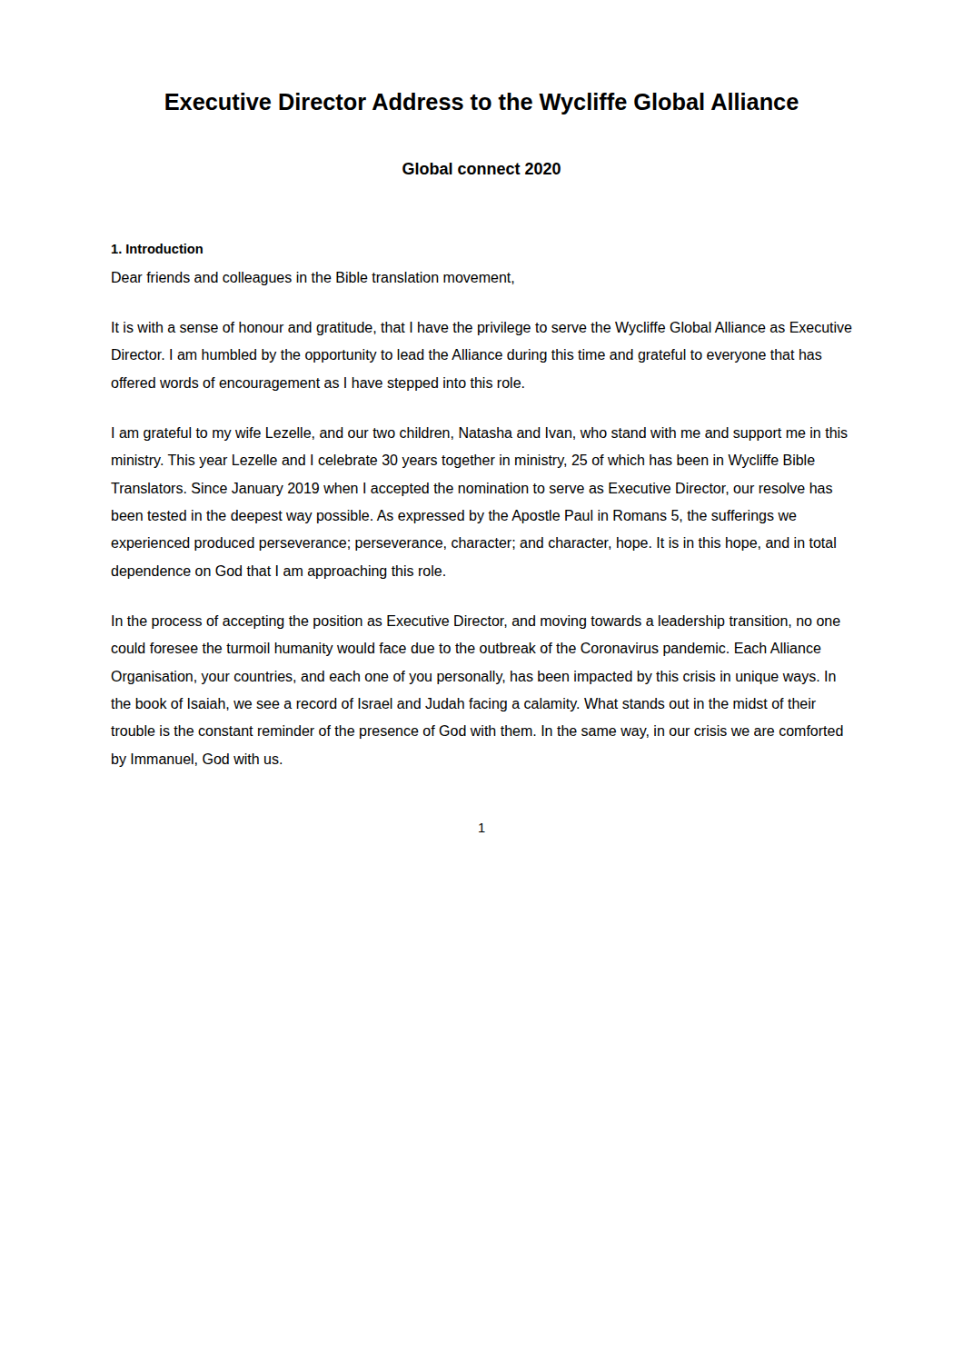Executive Director Address to the Wycliffe Global Alliance
Global connect 2020
1. Introduction
Dear friends and colleagues in the Bible translation movement,
It is with a sense of honour and gratitude, that I have the privilege to serve the Wycliffe Global Alliance as Executive Director. I am humbled by the opportunity to lead the Alliance during this time and grateful to everyone that has offered words of encouragement as I have stepped into this role.
I am grateful to my wife Lezelle, and our two children, Natasha and Ivan, who stand with me and support me in this ministry. This year Lezelle and I celebrate 30 years together in ministry, 25 of which has been in Wycliffe Bible Translators. Since January 2019 when I accepted the nomination to serve as Executive Director, our resolve has been tested in the deepest way possible. As expressed by the Apostle Paul in Romans 5, the sufferings we experienced produced perseverance; perseverance, character; and character, hope. It is in this hope, and in total dependence on God that I am approaching this role.
In the process of accepting the position as Executive Director, and moving towards a leadership transition, no one could foresee the turmoil humanity would face due to the outbreak of the Coronavirus pandemic. Each Alliance Organisation, your countries, and each one of you personally, has been impacted by this crisis in unique ways. In the book of Isaiah, we see a record of Israel and Judah facing a calamity. What stands out in the midst of their trouble is the constant reminder of the presence of God with them. In the same way, in our crisis we are comforted by Immanuel, God with us.
1